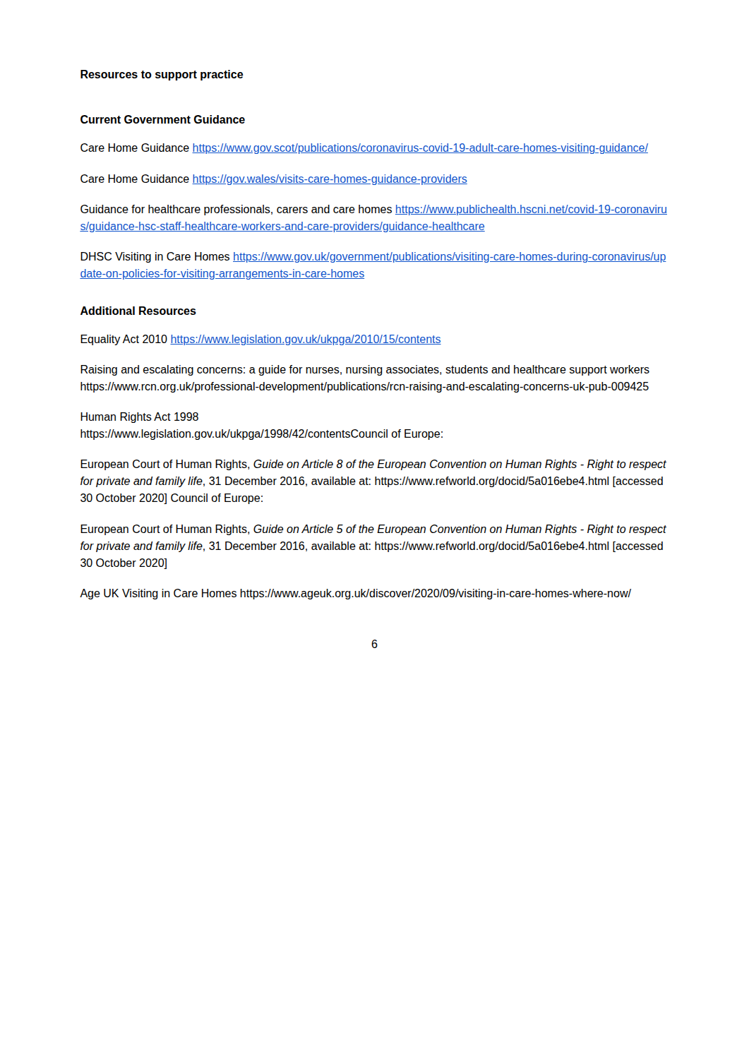Resources to support practice
Current Government Guidance
Care Home Guidance https://www.gov.scot/publications/coronavirus-covid-19-adult-care-homes-visiting-guidance/
Care Home Guidance https://gov.wales/visits-care-homes-guidance-providers
Guidance for healthcare professionals, carers and care homes https://www.publichealth.hscni.net/covid-19-coronavirus/guidance-hsc-staff-healthcare-workers-and-care-providers/guidance-healthcare
DHSC Visiting in Care Homes https://www.gov.uk/government/publications/visiting-care-homes-during-coronavirus/update-on-policies-for-visiting-arrangements-in-care-homes
Additional Resources
Equality Act 2010 https://www.legislation.gov.uk/ukpga/2010/15/contents
Raising and escalating concerns: a guide for nurses, nursing associates, students and healthcare support workers https://www.rcn.org.uk/professional-development/publications/rcn-raising-and-escalating-concerns-uk-pub-009425
Human Rights Act 1998
https://www.legislation.gov.uk/ukpga/1998/42/contents Council of Europe:
European Court of Human Rights, Guide on Article 8 of the European Convention on Human Rights - Right to respect for private and family life, 31 December 2016, available at: https://www.refworld.org/docid/5a016ebe4.html [accessed 30 October 2020] Council of Europe:
European Court of Human Rights, Guide on Article 5 of the European Convention on Human Rights - Right to respect for private and family life, 31 December 2016, available at: https://www.refworld.org/docid/5a016ebe4.html [accessed 30 October 2020]
Age UK Visiting in Care Homes https://www.ageuk.org.uk/discover/2020/09/visiting-in-care-homes-where-now/
6